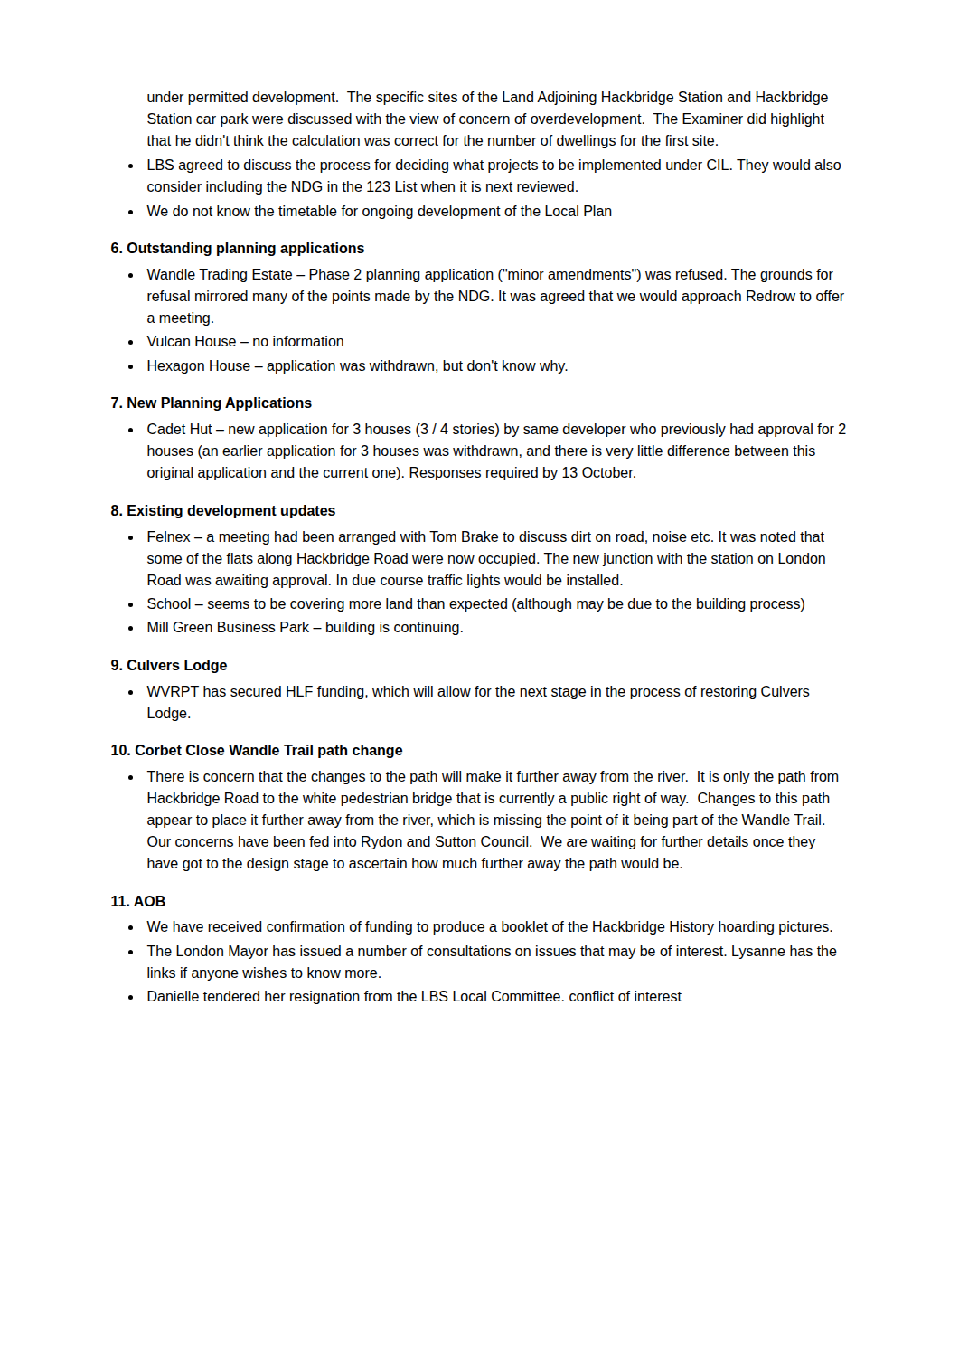under permitted development. The specific sites of the Land Adjoining Hackbridge Station and Hackbridge Station car park were discussed with the view of concern of overdevelopment. The Examiner did highlight that he didn't think the calculation was correct for the number of dwellings for the first site.
LBS agreed to discuss the process for deciding what projects to be implemented under CIL. They would also consider including the NDG in the 123 List when it is next reviewed.
We do not know the timetable for ongoing development of the Local Plan
6. Outstanding planning applications
Wandle Trading Estate – Phase 2 planning application ("minor amendments") was refused. The grounds for refusal mirrored many of the points made by the NDG. It was agreed that we would approach Redrow to offer a meeting.
Vulcan House – no information
Hexagon House – application was withdrawn, but don't know why.
7. New Planning Applications
Cadet Hut – new application for 3 houses (3 / 4 stories) by same developer who previously had approval for 2 houses (an earlier application for 3 houses was withdrawn, and there is very little difference between this original application and the current one). Responses required by 13 October.
8. Existing development updates
Felnex – a meeting had been arranged with Tom Brake to discuss dirt on road, noise etc. It was noted that some of the flats along Hackbridge Road were now occupied. The new junction with the station on London Road was awaiting approval. In due course traffic lights would be installed.
School – seems to be covering more land than expected (although may be due to the building process)
Mill Green Business Park – building is continuing.
9. Culvers Lodge
WVRPT has secured HLF funding, which will allow for the next stage in the process of restoring Culvers Lodge.
10. Corbet Close Wandle Trail path change
There is concern that the changes to the path will make it further away from the river. It is only the path from Hackbridge Road to the white pedestrian bridge that is currently a public right of way. Changes to this path appear to place it further away from the river, which is missing the point of it being part of the Wandle Trail. Our concerns have been fed into Rydon and Sutton Council. We are waiting for further details once they have got to the design stage to ascertain how much further away the path would be.
11. AOB
We have received confirmation of funding to produce a booklet of the Hackbridge History hoarding pictures.
The London Mayor has issued a number of consultations on issues that may be of interest. Lysanne has the links if anyone wishes to know more.
Danielle tendered her resignation from the LBS Local Committee. conflict of interest